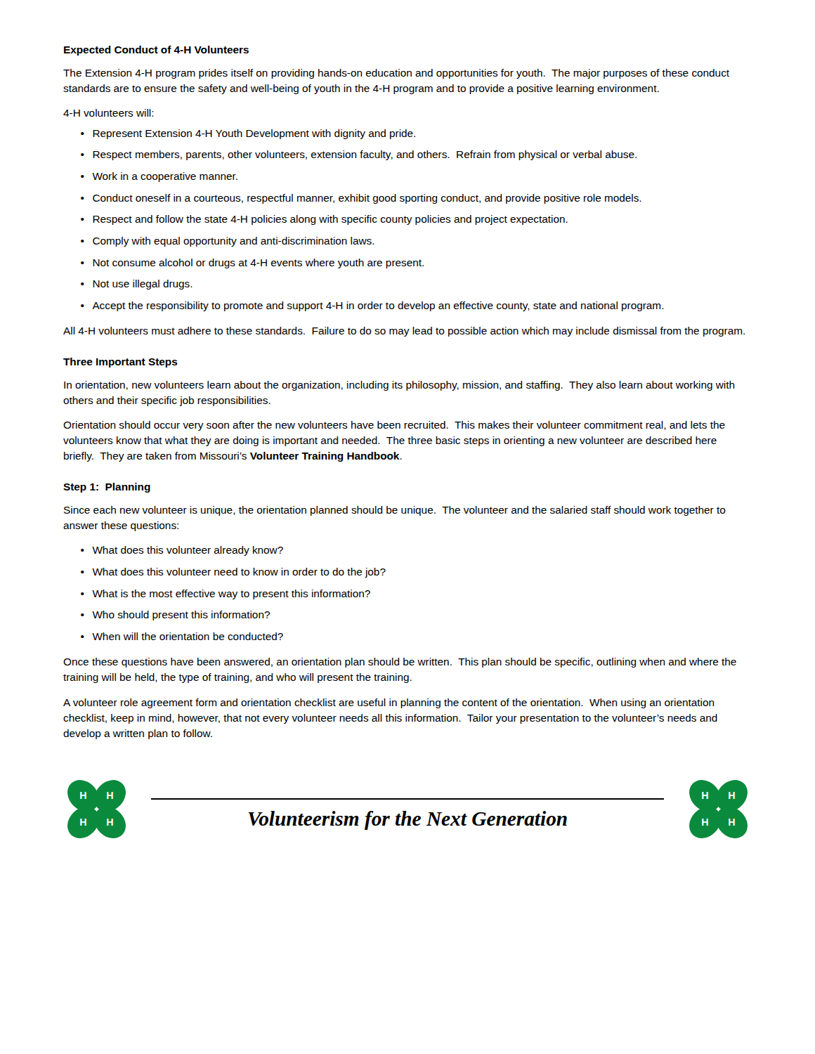Expected Conduct of 4-H Volunteers
The Extension 4-H program prides itself on providing hands-on education and opportunities for youth. The major purposes of these conduct standards are to ensure the safety and well-being of youth in the 4-H program and to provide a positive learning environment.
4-H volunteers will:
Represent Extension 4-H Youth Development with dignity and pride.
Respect members, parents, other volunteers, extension faculty, and others. Refrain from physical or verbal abuse.
Work in a cooperative manner.
Conduct oneself in a courteous, respectful manner, exhibit good sporting conduct, and provide positive role models.
Respect and follow the state 4-H policies along with specific county policies and project expectation.
Comply with equal opportunity and anti-discrimination laws.
Not consume alcohol or drugs at 4-H events where youth are present.
Not use illegal drugs.
Accept the responsibility to promote and support 4-H in order to develop an effective county, state and national program.
All 4-H volunteers must adhere to these standards. Failure to do so may lead to possible action which may include dismissal from the program.
Three Important Steps
In orientation, new volunteers learn about the organization, including its philosophy, mission, and staffing. They also learn about working with others and their specific job responsibilities.
Orientation should occur very soon after the new volunteers have been recruited. This makes their volunteer commitment real, and lets the volunteers know that what they are doing is important and needed. The three basic steps in orienting a new volunteer are described here briefly. They are taken from Missouri’s Volunteer Training Handbook.
Step 1: Planning
Since each new volunteer is unique, the orientation planned should be unique. The volunteer and the salaried staff should work together to answer these questions:
What does this volunteer already know?
What does this volunteer need to know in order to do the job?
What is the most effective way to present this information?
Who should present this information?
When will the orientation be conducted?
Once these questions have been answered, an orientation plan should be written. This plan should be specific, outlining when and where the training will be held, the type of training, and who will present the training.
A volunteer role agreement form and orientation checklist are useful in planning the content of the orientation. When using an orientation checklist, keep in mind, however, that not every volunteer needs all this information. Tailor your presentation to the volunteer’s needs and develop a written plan to follow.
H H H H
Volunteerism for the Next Generation
H H H H